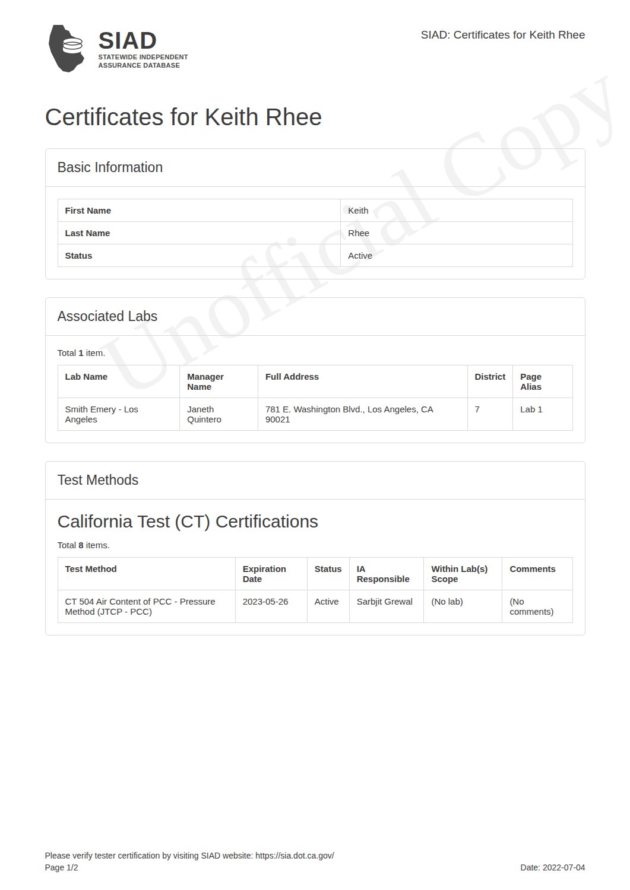Unofficial Copy
SIAD STATEWIDE INDEPENDENT
ASSURANCE DATABASE
SIAD: Certificates for Keith Rhee
Certificates for Keith Rhee
Basic Information
| First Name | Keith |
| Last Name | Rhee |
| Status | Active |
Associated Labs
Total 1 item.
| Lab Name | Manager Name | Full Address | District | Page Alias |
| --- | --- | --- | --- | --- |
| Smith Emery - Los Angeles | Janeth Quintero | 781 E. Washington Blvd., Los Angeles, CA 90021 | 7 | Lab 1 |
Test Methods
California Test (CT) Certifications
Total 8 items.
| Test Method | Expiration Date | Status | IA Responsible | Within Lab(s) Scope | Comments |
| --- | --- | --- | --- | --- | --- |
| CT 504 Air Content of PCC - Pressure Method (JTCP - PCC) | 2023-05-26 | Active | Sarbjit Grewal | (No lab) | (No comments) |
Please verify tester certification by visiting SIAD website: https://sia.dot.ca.gov/
Page 1/2 Date: 2022-07-04